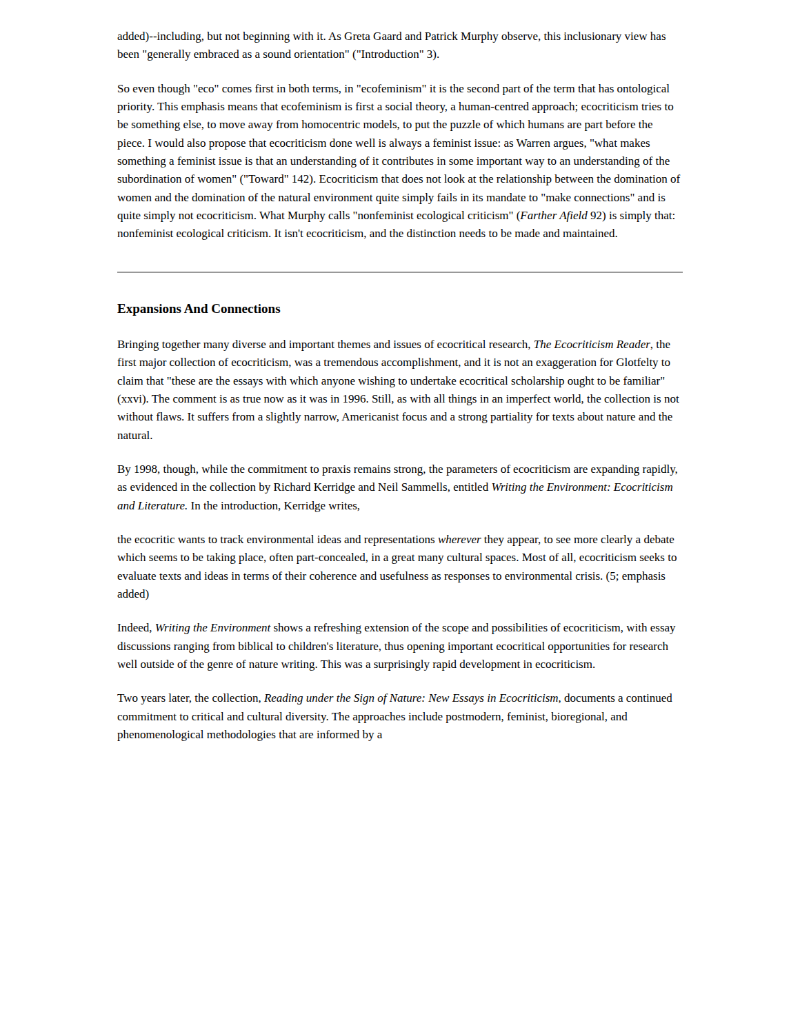added)--including, but not beginning with it. As Greta Gaard and Patrick Murphy observe, this inclusionary view has been "generally embraced as a sound orientation" ("Introduction" 3).
So even though "eco" comes first in both terms, in "ecofeminism" it is the second part of the term that has ontological priority. This emphasis means that ecofeminism is first a social theory, a human-centred approach; ecocriticism tries to be something else, to move away from homocentric models, to put the puzzle of which humans are part before the piece. I would also propose that ecocriticism done well is always a feminist issue: as Warren argues, "what makes something a feminist issue is that an understanding of it contributes in some important way to an understanding of the subordination of women" ("Toward" 142). Ecocriticism that does not look at the relationship between the domination of women and the domination of the natural environment quite simply fails in its mandate to "make connections" and is quite simply not ecocriticism. What Murphy calls "nonfeminist ecological criticism" (Farther Afield 92) is simply that: nonfeminist ecological criticism. It isn't ecocriticism, and the distinction needs to be made and maintained.
Expansions And Connections
Bringing together many diverse and important themes and issues of ecocritical research, The Ecocriticism Reader, the first major collection of ecocriticism, was a tremendous accomplishment, and it is not an exaggeration for Glotfelty to claim that "these are the essays with which anyone wishing to undertake ecocritical scholarship ought to be familiar" (xxvi). The comment is as true now as it was in 1996. Still, as with all things in an imperfect world, the collection is not without flaws. It suffers from a slightly narrow, Americanist focus and a strong partiality for texts about nature and the natural.
By 1998, though, while the commitment to praxis remains strong, the parameters of ecocriticism are expanding rapidly, as evidenced in the collection by Richard Kerridge and Neil Sammells, entitled Writing the Environment: Ecocriticism and Literature. In the introduction, Kerridge writes,
the ecocritic wants to track environmental ideas and representations wherever they appear, to see more clearly a debate which seems to be taking place, often part-concealed, in a great many cultural spaces. Most of all, ecocriticism seeks to evaluate texts and ideas in terms of their coherence and usefulness as responses to environmental crisis. (5; emphasis added)
Indeed, Writing the Environment shows a refreshing extension of the scope and possibilities of ecocriticism, with essay discussions ranging from biblical to children's literature, thus opening important ecocritical opportunities for research well outside of the genre of nature writing. This was a surprisingly rapid development in ecocriticism.
Two years later, the collection, Reading under the Sign of Nature: New Essays in Ecocriticism, documents a continued commitment to critical and cultural diversity. The approaches include postmodern, feminist, bioregional, and phenomenological methodologies that are informed by a